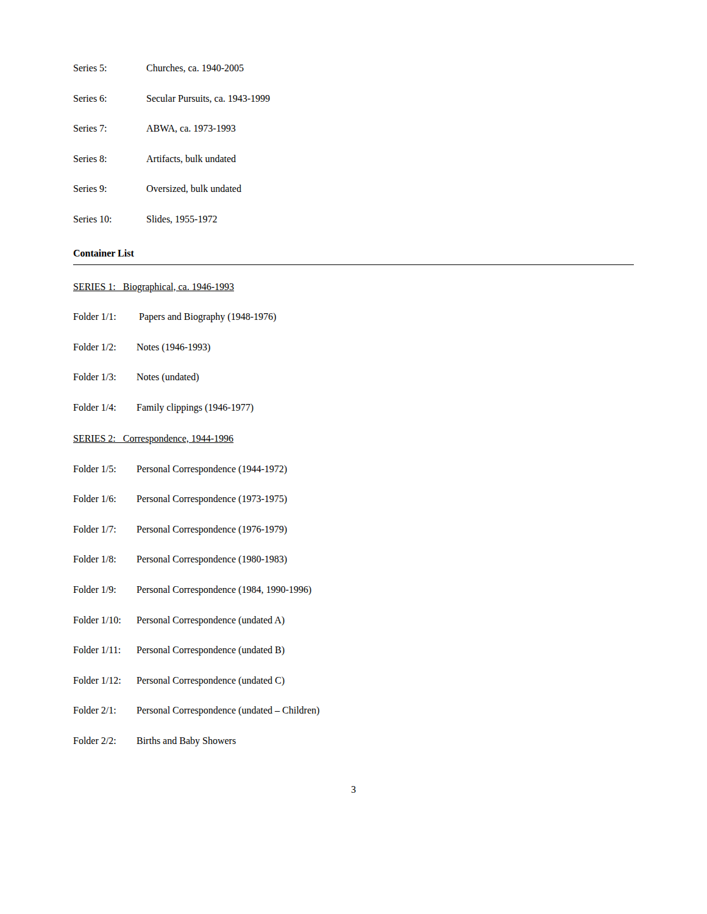Series 5: Churches, ca. 1940-2005
Series 6: Secular Pursuits, ca. 1943-1999
Series 7: ABWA, ca. 1973-1993
Series 8: Artifacts, bulk undated
Series 9: Oversized, bulk undated
Series 10: Slides, 1955-1972
Container List
SERIES 1: Biographical, ca. 1946-1993
Folder 1/1: Papers and Biography (1948-1976)
Folder 1/2: Notes (1946-1993)
Folder 1/3: Notes (undated)
Folder 1/4: Family clippings (1946-1977)
SERIES 2: Correspondence, 1944-1996
Folder 1/5: Personal Correspondence (1944-1972)
Folder 1/6: Personal Correspondence (1973-1975)
Folder 1/7: Personal Correspondence (1976-1979)
Folder 1/8: Personal Correspondence (1980-1983)
Folder 1/9: Personal Correspondence (1984, 1990-1996)
Folder 1/10: Personal Correspondence (undated A)
Folder 1/11: Personal Correspondence (undated B)
Folder 1/12: Personal Correspondence (undated C)
Folder 2/1: Personal Correspondence (undated – Children)
Folder 2/2: Births and Baby Showers
3